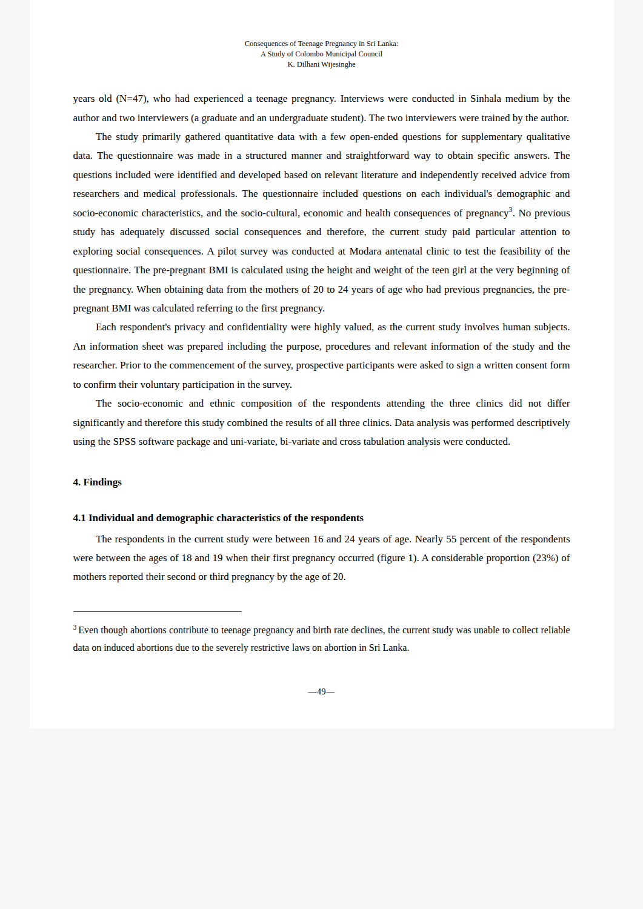Consequences of Teenage Pregnancy in Sri Lanka: A Study of Colombo Municipal Council K. Dilhani Wijesinghe
years old (N=47), who had experienced a teenage pregnancy. Interviews were conducted in Sinhala medium by the author and two interviewers (a graduate and an undergraduate student). The two interviewers were trained by the author.
The study primarily gathered quantitative data with a few open-ended questions for supplementary qualitative data. The questionnaire was made in a structured manner and straightforward way to obtain specific answers. The questions included were identified and developed based on relevant literature and independently received advice from researchers and medical professionals. The questionnaire included questions on each individual's demographic and socio-economic characteristics, and the socio-cultural, economic and health consequences of pregnancy3. No previous study has adequately discussed social consequences and therefore, the current study paid particular attention to exploring social consequences. A pilot survey was conducted at Modara antenatal clinic to test the feasibility of the questionnaire. The pre-pregnant BMI is calculated using the height and weight of the teen girl at the very beginning of the pregnancy. When obtaining data from the mothers of 20 to 24 years of age who had previous pregnancies, the pre-pregnant BMI was calculated referring to the first pregnancy.
Each respondent's privacy and confidentiality were highly valued, as the current study involves human subjects. An information sheet was prepared including the purpose, procedures and relevant information of the study and the researcher. Prior to the commencement of the survey, prospective participants were asked to sign a written consent form to confirm their voluntary participation in the survey.
The socio-economic and ethnic composition of the respondents attending the three clinics did not differ significantly and therefore this study combined the results of all three clinics. Data analysis was performed descriptively using the SPSS software package and uni-variate, bi-variate and cross tabulation analysis were conducted.
4. Findings
4.1 Individual and demographic characteristics of the respondents
The respondents in the current study were between 16 and 24 years of age. Nearly 55 percent of the respondents were between the ages of 18 and 19 when their first pregnancy occurred (figure 1). A considerable proportion (23%) of mothers reported their second or third pregnancy by the age of 20.
3 Even though abortions contribute to teenage pregnancy and birth rate declines, the current study was unable to collect reliable data on induced abortions due to the severely restrictive laws on abortion in Sri Lanka.
—49—